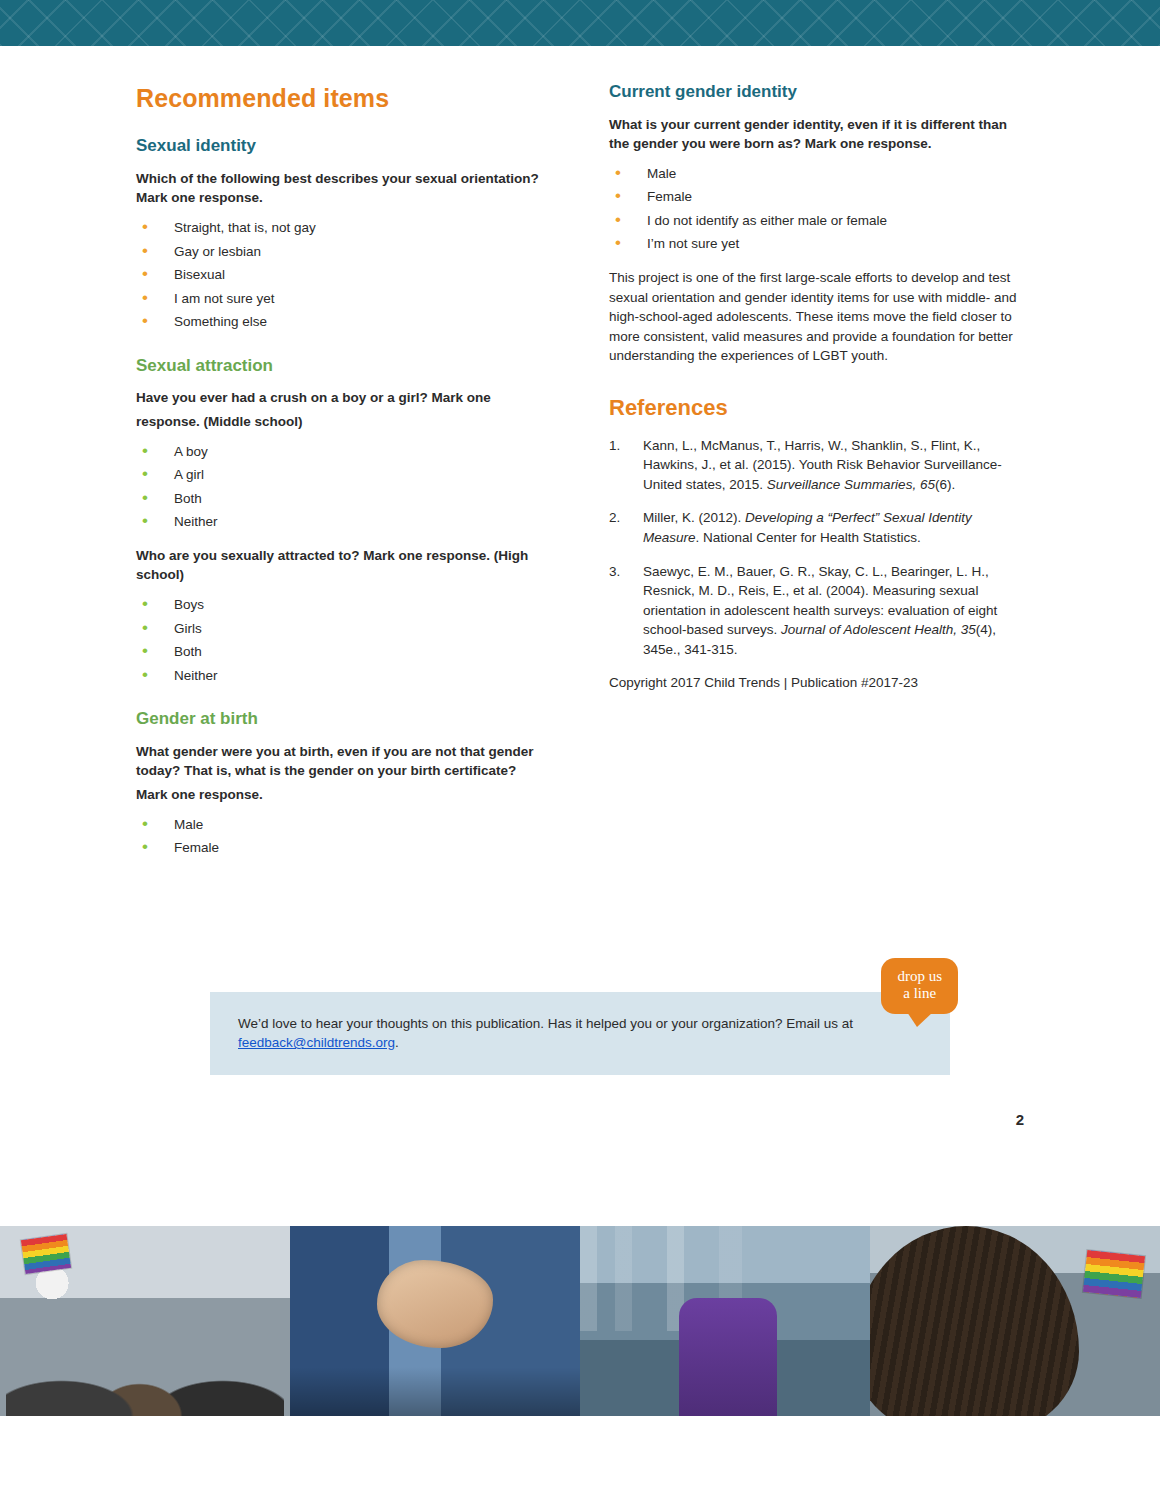Recommended items
Sexual identity
Which of the following best describes your sexual orientation? Mark one response.
Straight, that is, not gay
Gay or lesbian
Bisexual
I am not sure yet
Something else
Sexual attraction
Have you ever had a crush on a boy or a girl? Mark one
response. (Middle school)
A boy
A girl
Both
Neither
Who are you sexually attracted to? Mark one response. (High school)
Boys
Girls
Both
Neither
Gender at birth
What gender were you at birth, even if you are not that gender today? That is, what is the gender on your birth certificate?
Mark one response.
Male
Female
Current gender identity
What is your current gender identity, even if it is different than the gender you were born as? Mark one response.
Male
Female
I do not identify as either male or female
I’m not sure yet
This project is one of the first large-scale efforts to develop and test sexual orientation and gender identity items for use with middle- and high-school-aged adolescents. These items move the field closer to more consistent, valid measures and provide a foundation for better understanding the experiences of LGBT youth.
References
Kann, L., McManus, T., Harris, W., Shanklin, S., Flint, K., Hawkins, J., et al. (2015). Youth Risk Behavior Surveillance-United states, 2015. Surveillance Summaries, 65(6).
Miller, K. (2012). Developing a “Perfect” Sexual Identity Measure. National Center for Health Statistics.
Saewyc, E. M., Bauer, G. R., Skay, C. L., Bearinger, L. H., Resnick, M. D., Reis, E., et al. (2004). Measuring sexual orientation in adolescent health surveys: evaluation of eight school-based surveys. Journal of Adolescent Health, 35(4), 345e., 341-315.
Copyright 2017 Child Trends | Publication #2017-23
drop us
a line
We’d love to hear your thoughts on this publication. Has it helped you or your organization? Email us at feedback@childtrends.org.
2